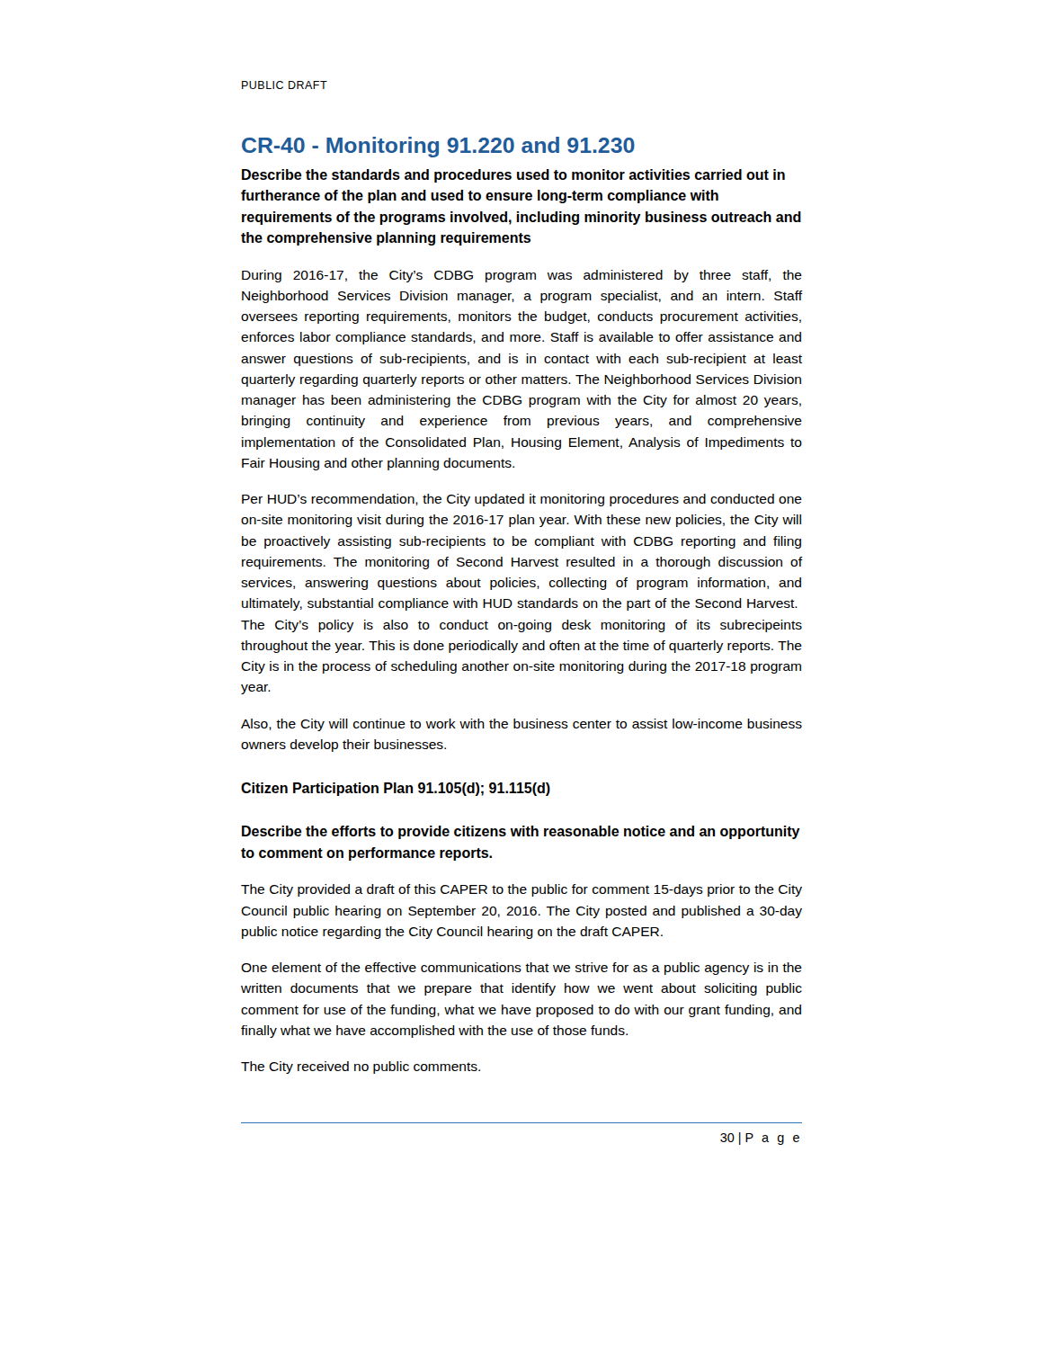PUBLIC DRAFT
CR-40 - Monitoring 91.220 and 91.230
Describe the standards and procedures used to monitor activities carried out in furtherance of the plan and used to ensure long-term compliance with requirements of the programs involved, including minority business outreach and the comprehensive planning requirements
During 2016-17, the City’s CDBG program was administered by three staff, the Neighborhood Services Division manager, a program specialist, and an intern. Staff oversees reporting requirements, monitors the budget, conducts procurement activities, enforces labor compliance standards, and more. Staff is available to offer assistance and answer questions of sub-recipients, and is in contact with each sub-recipient at least quarterly regarding quarterly reports or other matters. The Neighborhood Services Division manager has been administering the CDBG program with the City for almost 20 years, bringing continuity and experience from previous years, and comprehensive implementation of the Consolidated Plan, Housing Element, Analysis of Impediments to Fair Housing and other planning documents.
Per HUD’s recommendation, the City updated it monitoring procedures and conducted one on-site monitoring visit during the 2016-17 plan year. With these new policies, the City will be proactively assisting sub-recipients to be compliant with CDBG reporting and filing requirements. The monitoring of Second Harvest resulted in a thorough discussion of services, answering questions about policies, collecting of program information, and ultimately, substantial compliance with HUD standards on the part of the Second Harvest. The City’s policy is also to conduct on-going desk monitoring of its subrecipeints throughout the year. This is done periodically and often at the time of quarterly reports. The City is in the process of scheduling another on-site monitoring during the 2017-18 program year.
Also, the City will continue to work with the business center to assist low-income business owners develop their businesses.
Citizen Participation Plan 91.105(d); 91.115(d)
Describe the efforts to provide citizens with reasonable notice and an opportunity to comment on performance reports.
The City provided a draft of this CAPER to the public for comment 15-days prior to the City Council public hearing on September 20, 2016. The City posted and published a 30-day public notice regarding the City Council hearing on the draft CAPER.
One element of the effective communications that we strive for as a public agency is in the written documents that we prepare that identify how we went about soliciting public comment for use of the funding, what we have proposed to do with our grant funding, and finally what we have accomplished with the use of those funds.
The City received no public comments.
30 | P a g e